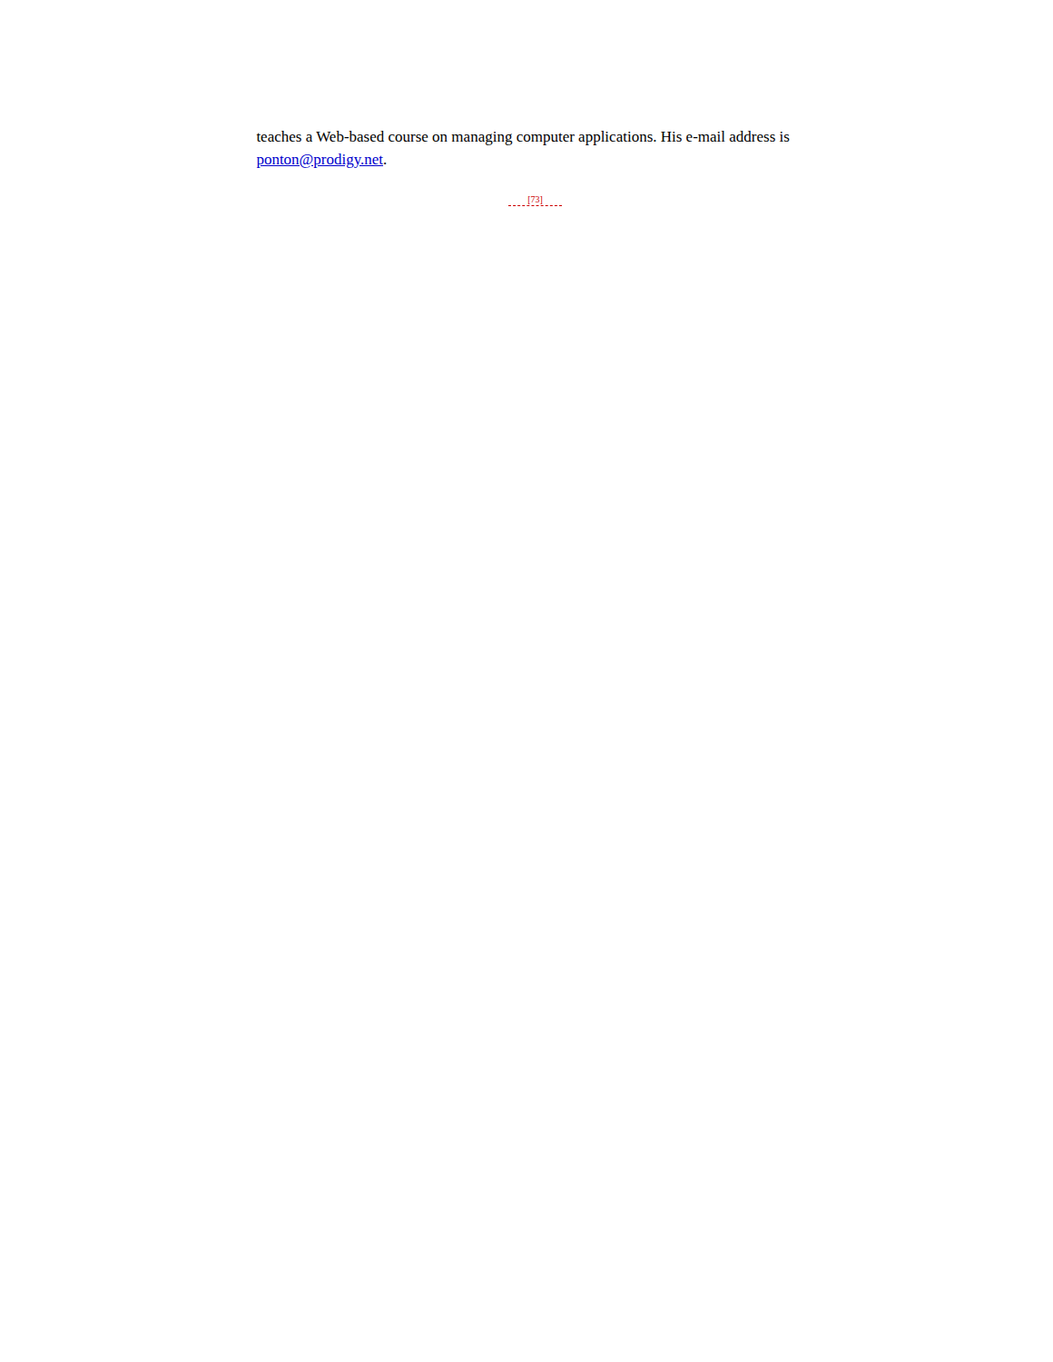teaches a Web-based course on managing computer applications. His e-mail address is ponton@prodigy.net.
[73]